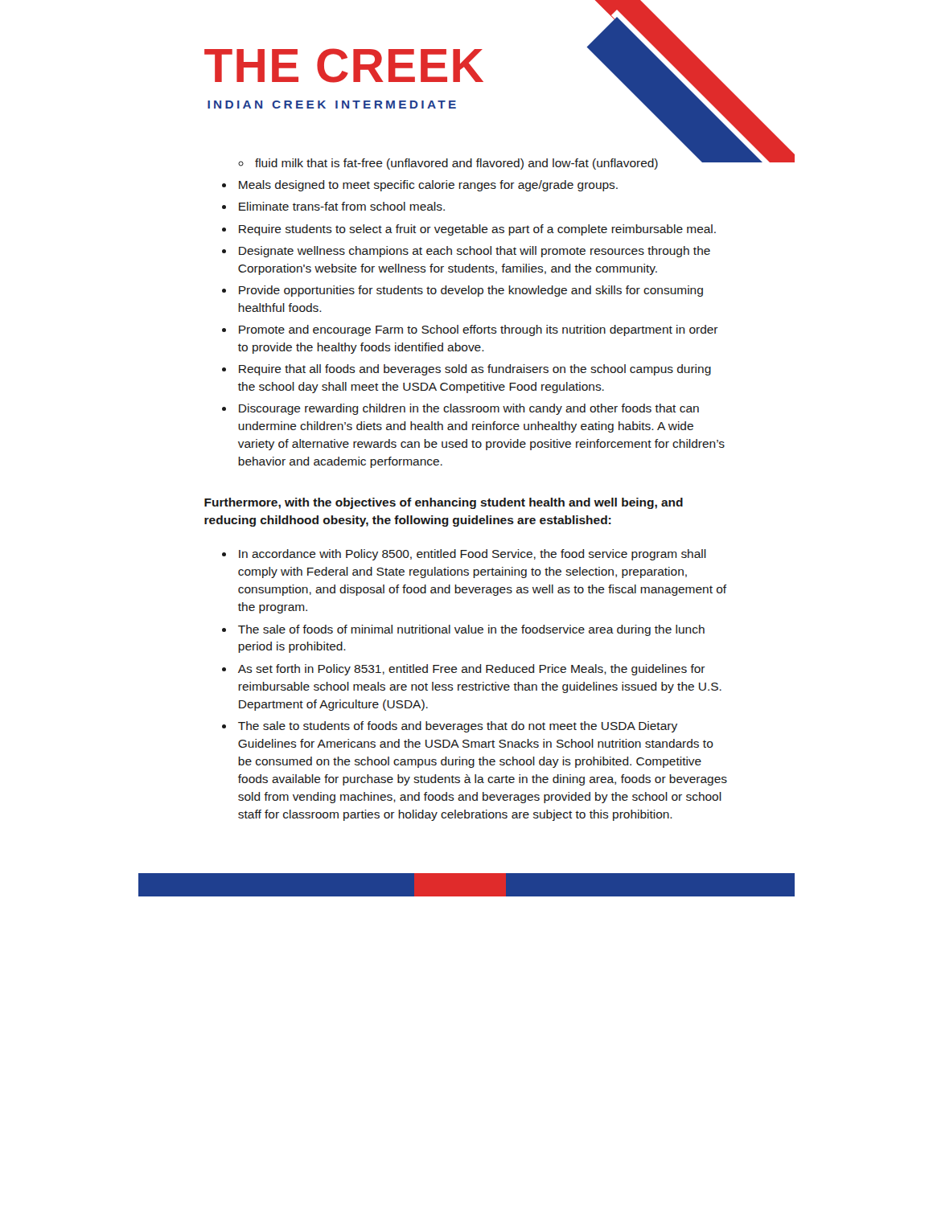THE CREEK
INDIAN CREEK INTERMEDIATE
fluid milk that is fat-free (unflavored and flavored) and low-fat (unflavored)
Meals designed to meet specific calorie ranges for age/grade groups.
Eliminate trans-fat from school meals.
Require students to select a fruit or vegetable as part of a complete reimbursable meal.
Designate wellness champions at each school that will promote resources through the Corporation's website for wellness for students, families, and the community.
Provide opportunities for students to develop the knowledge and skills for consuming healthful foods.
Promote and encourage Farm to School efforts through its nutrition department in order to provide the healthy foods identified above.
Require that all foods and beverages sold as fundraisers on the school campus during the school day shall meet the USDA Competitive Food regulations.
Discourage rewarding children in the classroom with candy and other foods that can undermine children’s diets and health and reinforce unhealthy eating habits. A wide variety of alternative rewards can be used to provide positive reinforcement for children’s behavior and academic performance.
Furthermore, with the objectives of enhancing student health and well being, and reducing childhood obesity, the following guidelines are established:
In accordance with Policy 8500, entitled Food Service, the food service program shall comply with Federal and State regulations pertaining to the selection, preparation, consumption, and disposal of food and beverages as well as to the fiscal management of the program.
The sale of foods of minimal nutritional value in the foodservice area during the lunch period is prohibited.
As set forth in Policy 8531, entitled Free and Reduced Price Meals, the guidelines for reimbursable school meals are not less restrictive than the guidelines issued by the U.S. Department of Agriculture (USDA).
The sale to students of foods and beverages that do not meet the USDA Dietary Guidelines for Americans and the USDA Smart Snacks in School nutrition standards to be consumed on the school campus during the school day is prohibited. Competitive foods available for purchase by students à la carte in the dining area, foods or beverages sold from vending machines, and foods and beverages provided by the school or school staff for classroom parties or holiday celebrations are subject to this prohibition.